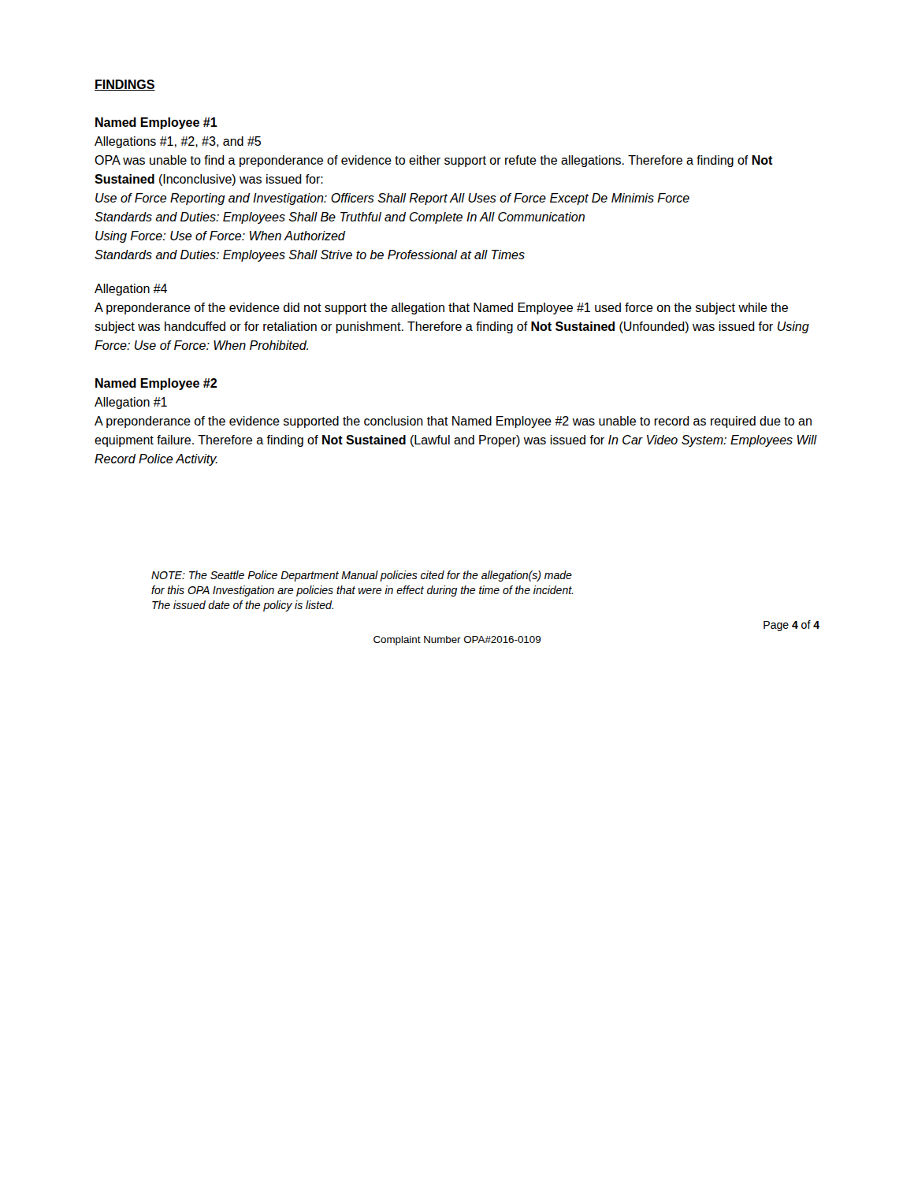FINDINGS
Named Employee #1
Allegations #1, #2, #3, and #5
OPA was unable to find a preponderance of evidence to either support or refute the allegations. Therefore a finding of Not Sustained (Inconclusive) was issued for:
Use of Force Reporting and Investigation: Officers Shall Report All Uses of Force Except De Minimis Force
Standards and Duties: Employees Shall Be Truthful and Complete In All Communication
Using Force: Use of Force: When Authorized
Standards and Duties: Employees Shall Strive to be Professional at all Times
Allegation #4
A preponderance of the evidence did not support the allegation that Named Employee #1 used force on the subject while the subject was handcuffed or for retaliation or punishment. Therefore a finding of Not Sustained (Unfounded) was issued for Using Force: Use of Force: When Prohibited.
Named Employee #2
Allegation #1
A preponderance of the evidence supported the conclusion that Named Employee #2 was unable to record as required due to an equipment failure. Therefore a finding of Not Sustained (Lawful and Proper) was issued for In Car Video System: Employees Will Record Police Activity.
NOTE: The Seattle Police Department Manual policies cited for the allegation(s) made
for this OPA Investigation are policies that were in effect during the time of the incident.
The issued date of the policy is listed.
Page 4 of 4
Complaint Number OPA#2016-0109